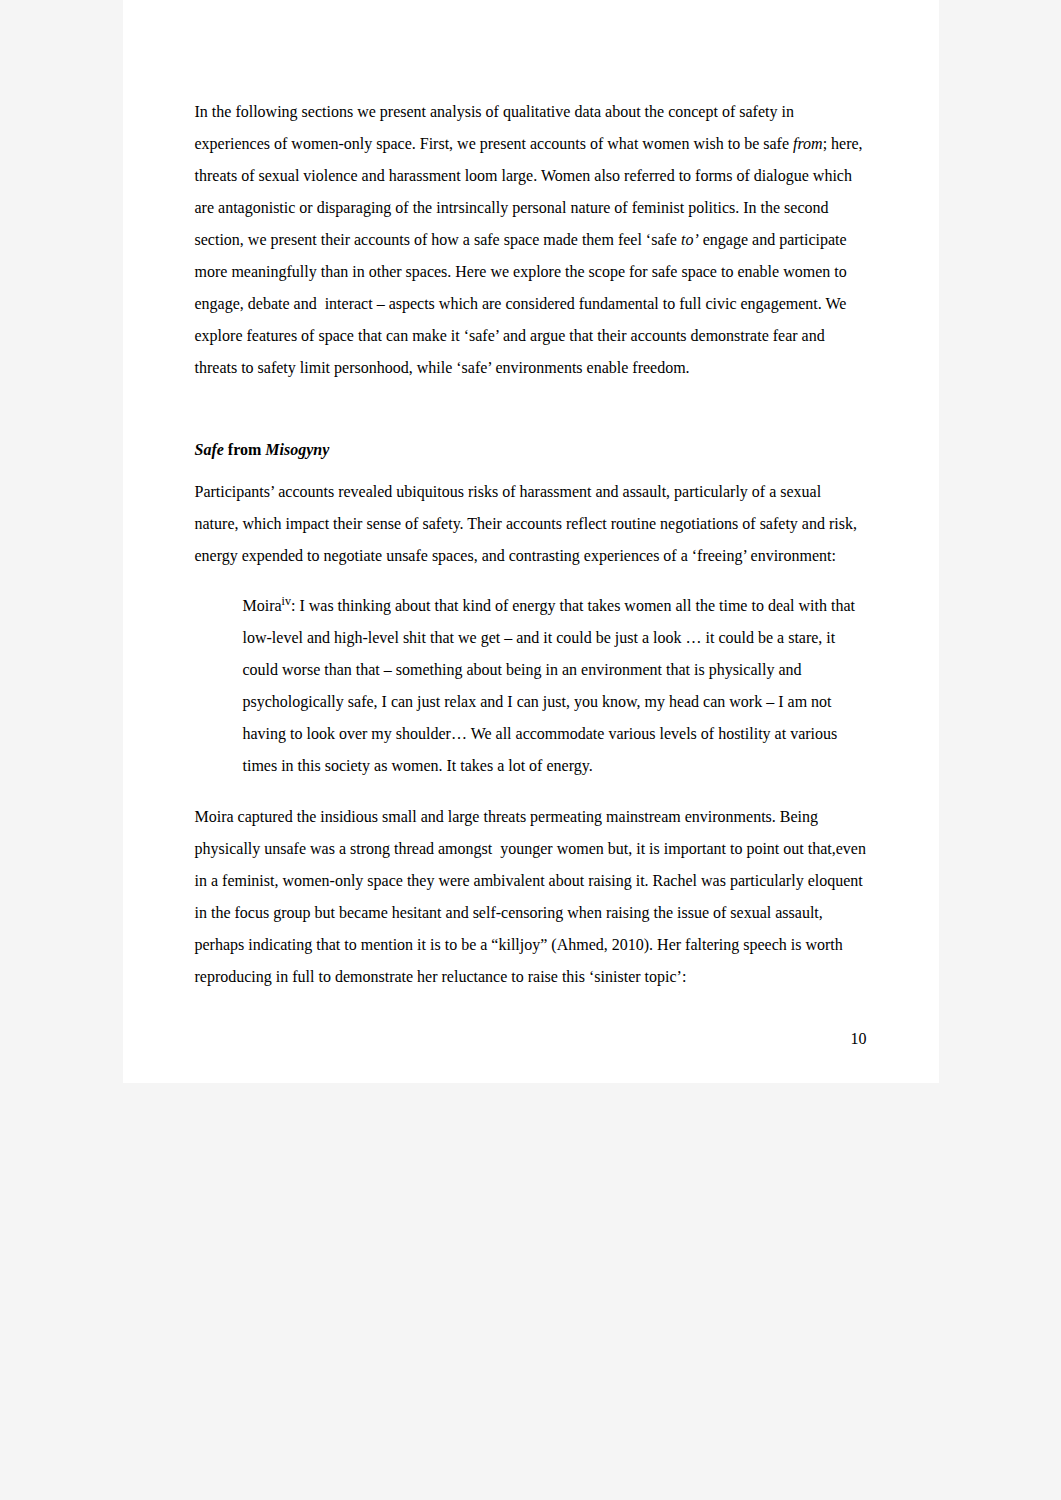In the following sections we present analysis of qualitative data about the concept of safety in experiences of women-only space. First, we present accounts of what women wish to be safe from; here, threats of sexual violence and harassment loom large. Women also referred to forms of dialogue which are antagonistic or disparaging of the intrsincally personal nature of feminist politics. In the second section, we present their accounts of how a safe space made them feel ‘safe to’ engage and participate more meaningfully than in other spaces. Here we explore the scope for safe space to enable women to engage, debate and interact – aspects which are considered fundamental to full civic engagement. We explore features of space that can make it ‘safe’ and argue that their accounts demonstrate fear and threats to safety limit personhood, while ‘safe’ environments enable freedom.
Safe from Misogyny
Participants’ accounts revealed ubiquitous risks of harassment and assault, particularly of a sexual nature, which impact their sense of safety. Their accounts reflect routine negotiations of safety and risk, energy expended to negotiate unsafe spaces, and contrasting experiences of a ‘freeing’ environment:
Moiraiv: I was thinking about that kind of energy that takes women all the time to deal with that low-level and high-level shit that we get – and it could be just a look … it could be a stare, it could worse than that – something about being in an environment that is physically and psychologically safe, I can just relax and I can just, you know, my head can work – I am not having to look over my shoulder… We all accommodate various levels of hostility at various times in this society as women. It takes a lot of energy.
Moira captured the insidious small and large threats permeating mainstream environments. Being physically unsafe was a strong thread amongst younger women but, it is important to point out that,even in a feminist, women-only space they were ambivalent about raising it. Rachel was particularly eloquent in the focus group but became hesitant and self-censoring when raising the issue of sexual assault, perhaps indicating that to mention it is to be a “killjoy” (Ahmed, 2010). Her faltering speech is worth reproducing in full to demonstrate her reluctance to raise this ‘sinister topic’:
10